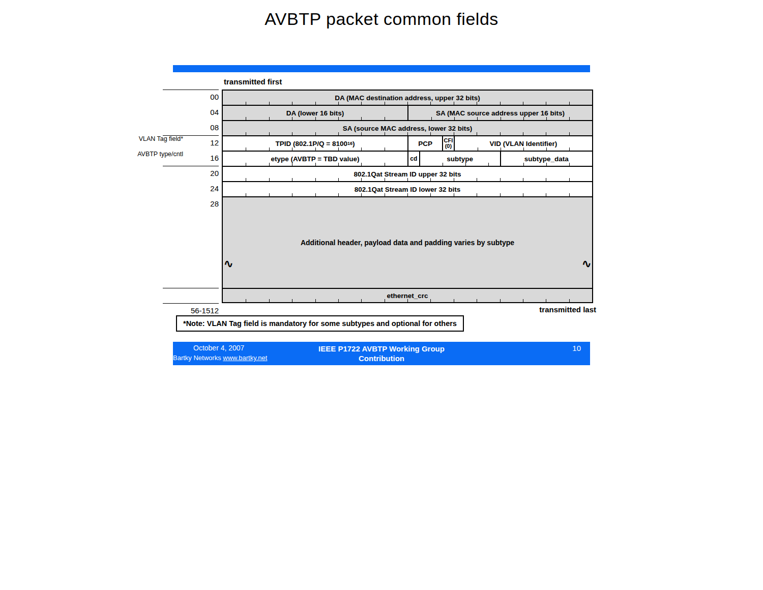AVBTP packet common fields
transmitted first
00
04
08
12
16
20
24
28
56-1512
60-1516
VLAN Tag field*
AVBTP type/cntl
DA (MAC destination address, upper 32 bits)
DA (lower 16 bits)
SA (MAC source address upper 16 bits)
SA (source MAC address, lower 32 bits)
TPID (802.1P/Q = 810016)
PCP
CFI(0)
VID (VLAN Identifier)
etype (AVBTP = TBD value)
cd
subtype
subtype_data
802.1Qat Stream ID upper 32 bits
802.1Qat Stream ID lower 32 bits
∿ Additional header, payload data and padding varies by subtype ∿
ethernet_crc
transmitted last
*Note: VLAN Tag field is mandatory for some subtypes and optional for others
October 4, 2007
Bartky Networks www.bartky.net
IEEE P1722 AVBTP Working Group
Contribution
10